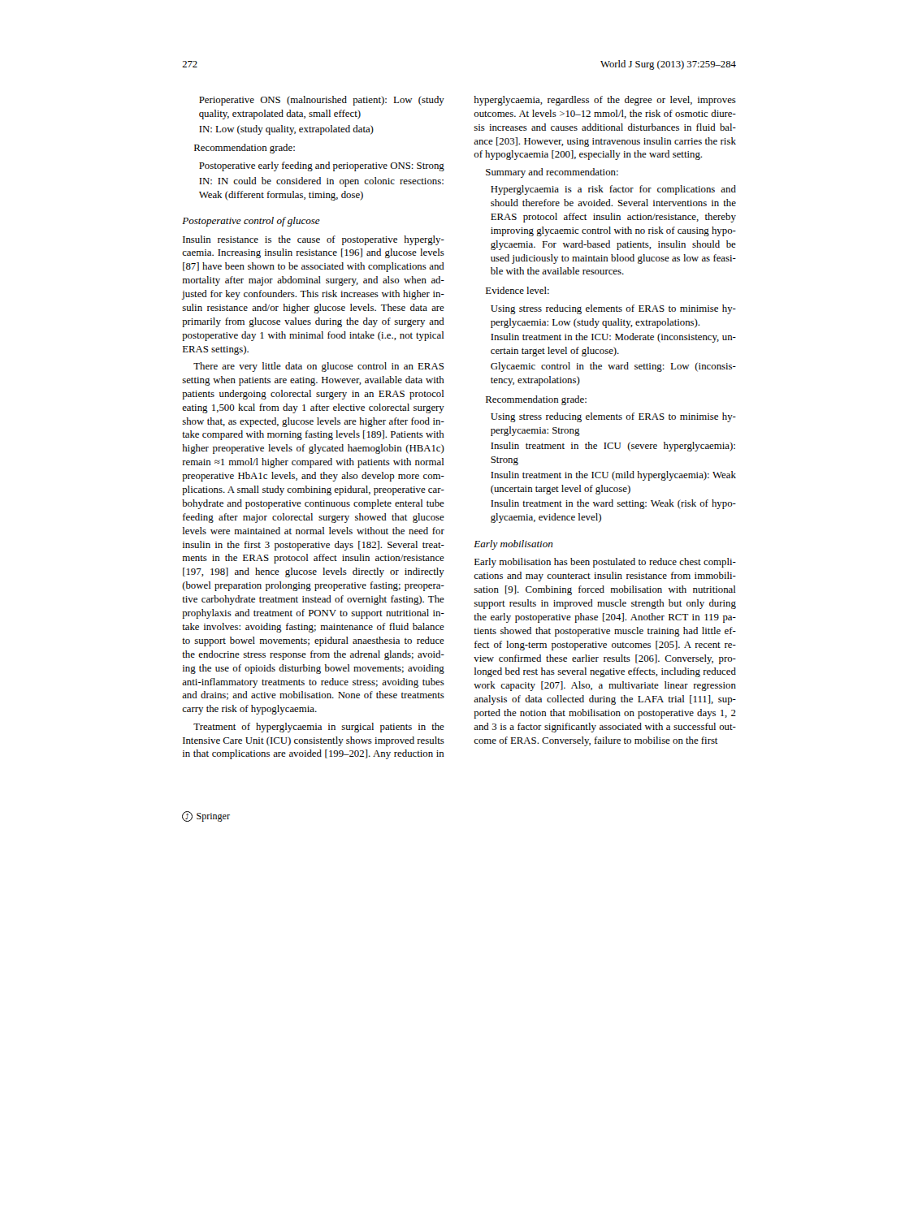272 World J Surg (2013) 37:259–284
Perioperative ONS (malnourished patient): Low (study quality, extrapolated data, small effect)
IN: Low (study quality, extrapolated data)
Recommendation grade:
Postoperative early feeding and perioperative ONS: Strong
IN: IN could be considered in open colonic resections: Weak (different formulas, timing, dose)
Postoperative control of glucose
Insulin resistance is the cause of postoperative hyperglycaemia. Increasing insulin resistance [196] and glucose levels [87] have been shown to be associated with complications and mortality after major abdominal surgery, and also when adjusted for key confounders. This risk increases with higher insulin resistance and/or higher glucose levels. These data are primarily from glucose values during the day of surgery and postoperative day 1 with minimal food intake (i.e., not typical ERAS settings).
There are very little data on glucose control in an ERAS setting when patients are eating. However, available data with patients undergoing colorectal surgery in an ERAS protocol eating 1,500 kcal from day 1 after elective colorectal surgery show that, as expected, glucose levels are higher after food intake compared with morning fasting levels [189]. Patients with higher preoperative levels of glycated haemoglobin (HBA1c) remain ≈1 mmol/l higher compared with patients with normal preoperative HbA1c levels, and they also develop more complications. A small study combining epidural, preoperative carbohydrate and postoperative continuous complete enteral tube feeding after major colorectal surgery showed that glucose levels were maintained at normal levels without the need for insulin in the first 3 postoperative days [182]. Several treatments in the ERAS protocol affect insulin action/resistance [197, 198] and hence glucose levels directly or indirectly (bowel preparation prolonging preoperative fasting; preoperative carbohydrate treatment instead of overnight fasting). The prophylaxis and treatment of PONV to support nutritional intake involves: avoiding fasting; maintenance of fluid balance to support bowel movements; epidural anaesthesia to reduce the endocrine stress response from the adrenal glands; avoiding the use of opioids disturbing bowel movements; avoiding anti-inflammatory treatments to reduce stress; avoiding tubes and drains; and active mobilisation. None of these treatments carry the risk of hypoglycaemia.
Treatment of hyperglycaemia in surgical patients in the Intensive Care Unit (ICU) consistently shows improved results in that complications are avoided [199–202]. Any reduction in hyperglycaemia, regardless of the degree or level, improves outcomes. At levels >10–12 mmol/l, the risk of osmotic diuresis increases and causes additional disturbances in fluid balance [203]. However, using intravenous insulin carries the risk of hypoglycaemia [200], especially in the ward setting.
Summary and recommendation:
Hyperglycaemia is a risk factor for complications and should therefore be avoided. Several interventions in the ERAS protocol affect insulin action/resistance, thereby improving glycaemic control with no risk of causing hypoglycaemia. For ward-based patients, insulin should be used judiciously to maintain blood glucose as low as feasible with the available resources.
Evidence level:
Using stress reducing elements of ERAS to minimise hyperglycaemia: Low (study quality, extrapolations).
Insulin treatment in the ICU: Moderate (inconsistency, uncertain target level of glucose).
Glycaemic control in the ward setting: Low (inconsistency, extrapolations)
Recommendation grade:
Using stress reducing elements of ERAS to minimise hyperglycaemia: Strong
Insulin treatment in the ICU (severe hyperglycaemia): Strong
Insulin treatment in the ICU (mild hyperglycaemia): Weak (uncertain target level of glucose)
Insulin treatment in the ward setting: Weak (risk of hypoglycaemia, evidence level)
Early mobilisation
Early mobilisation has been postulated to reduce chest complications and may counteract insulin resistance from immobilisation [9]. Combining forced mobilisation with nutritional support results in improved muscle strength but only during the early postoperative phase [204]. Another RCT in 119 patients showed that postoperative muscle training had little effect of long-term postoperative outcomes [205]. A recent review confirmed these earlier results [206]. Conversely, prolonged bed rest has several negative effects, including reduced work capacity [207]. Also, a multivariate linear regression analysis of data collected during the LAFA trial [111], supported the notion that mobilisation on postoperative days 1, 2 and 3 is a factor significantly associated with a successful outcome of ERAS. Conversely, failure to mobilise on the first
Springer